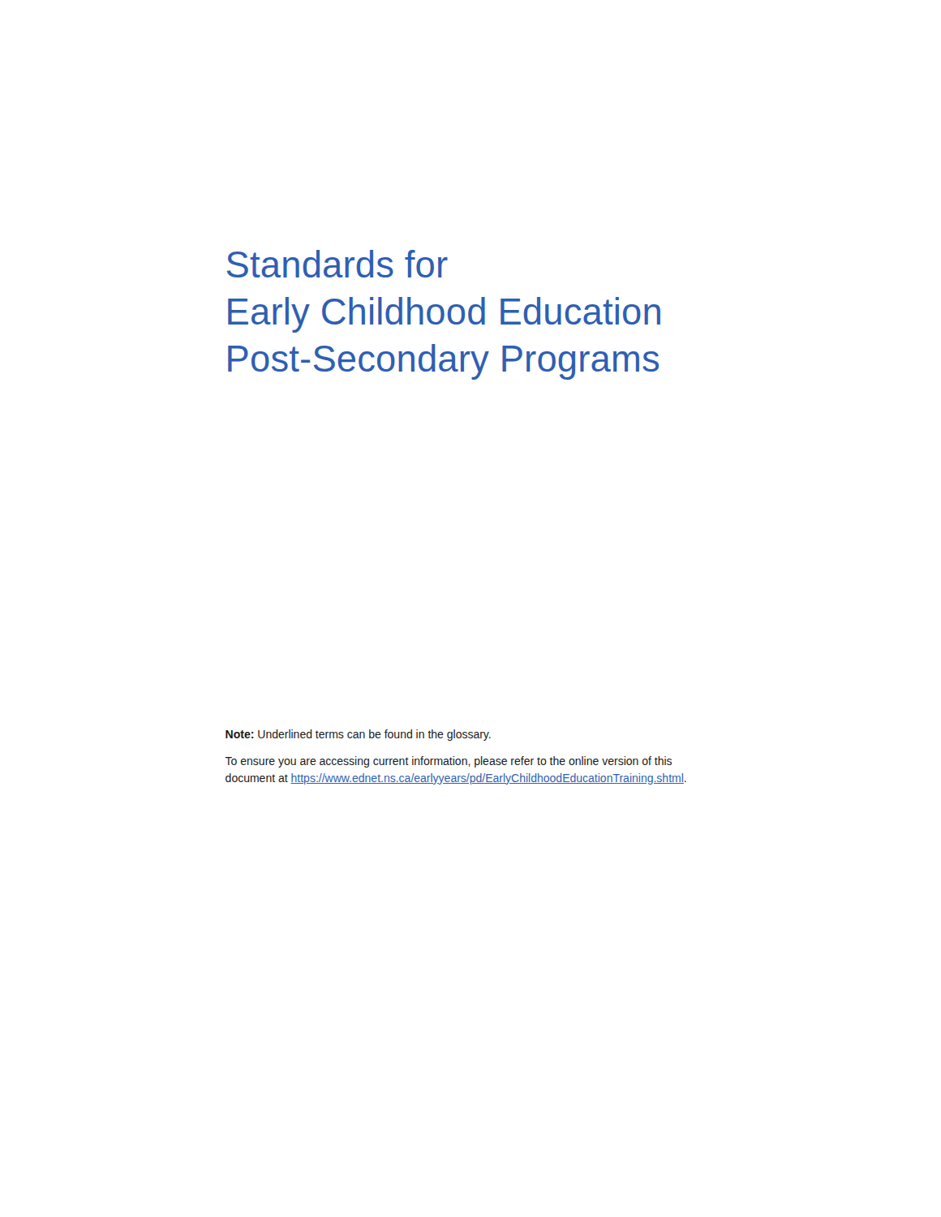Standards for Early Childhood Education Post-Secondary Programs
Note: Underlined terms can be found in the glossary.
To ensure you are accessing current information, please refer to the online version of this document at https://www.ednet.ns.ca/earlyyears/pd/EarlyChildhoodEducationTraining.shtml.